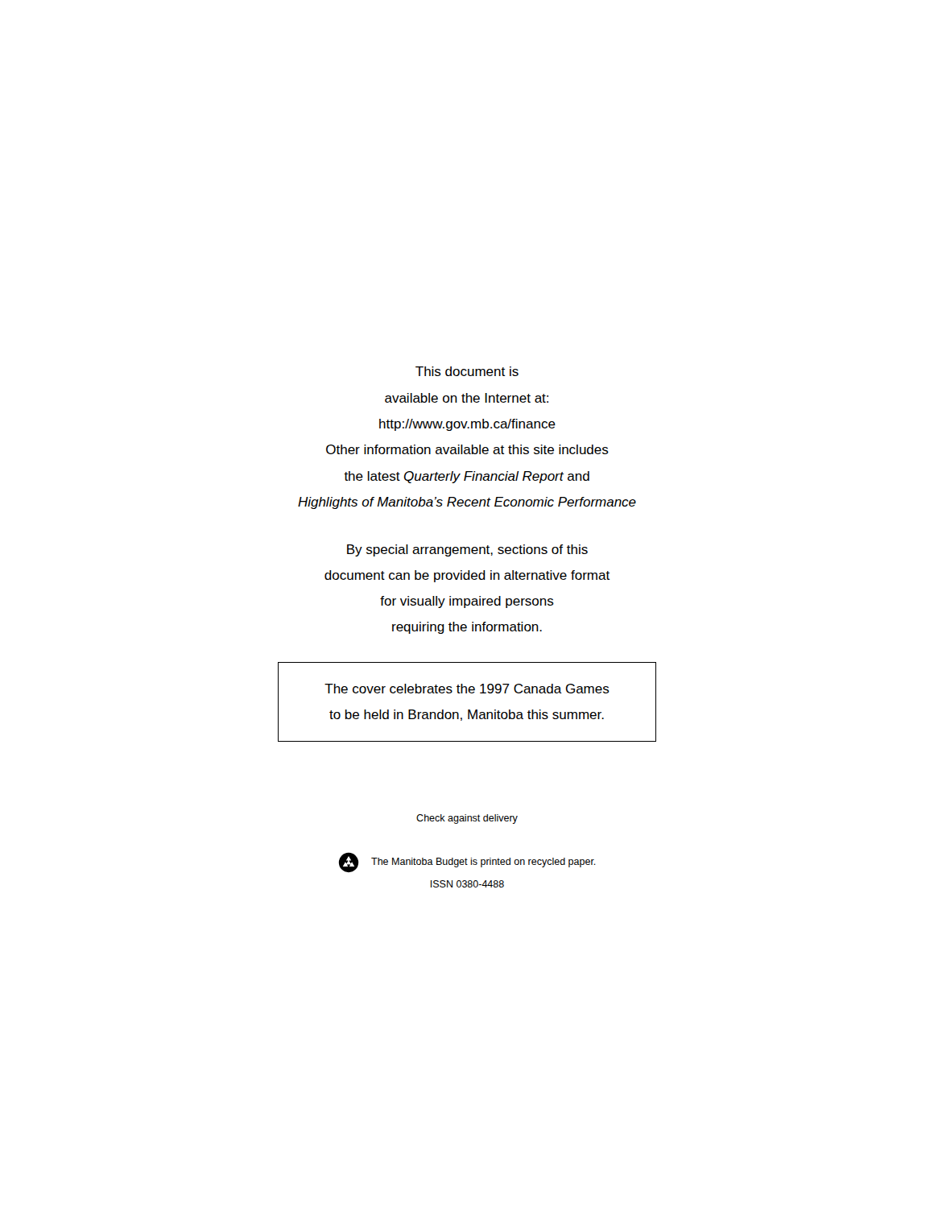This document is
available on the Internet at:
http://www.gov.mb.ca/finance
Other information available at this site includes
the latest Quarterly Financial Report and
Highlights of Manitoba’s Recent Economic Performance
By special arrangement, sections of this
document can be provided in alternative format
for visually impaired persons
requiring the information.
The cover celebrates the 1997 Canada Games
to be held in Brandon, Manitoba this summer.
Check against delivery
The Manitoba Budget is printed on recycled paper.
ISSN 0380-4488